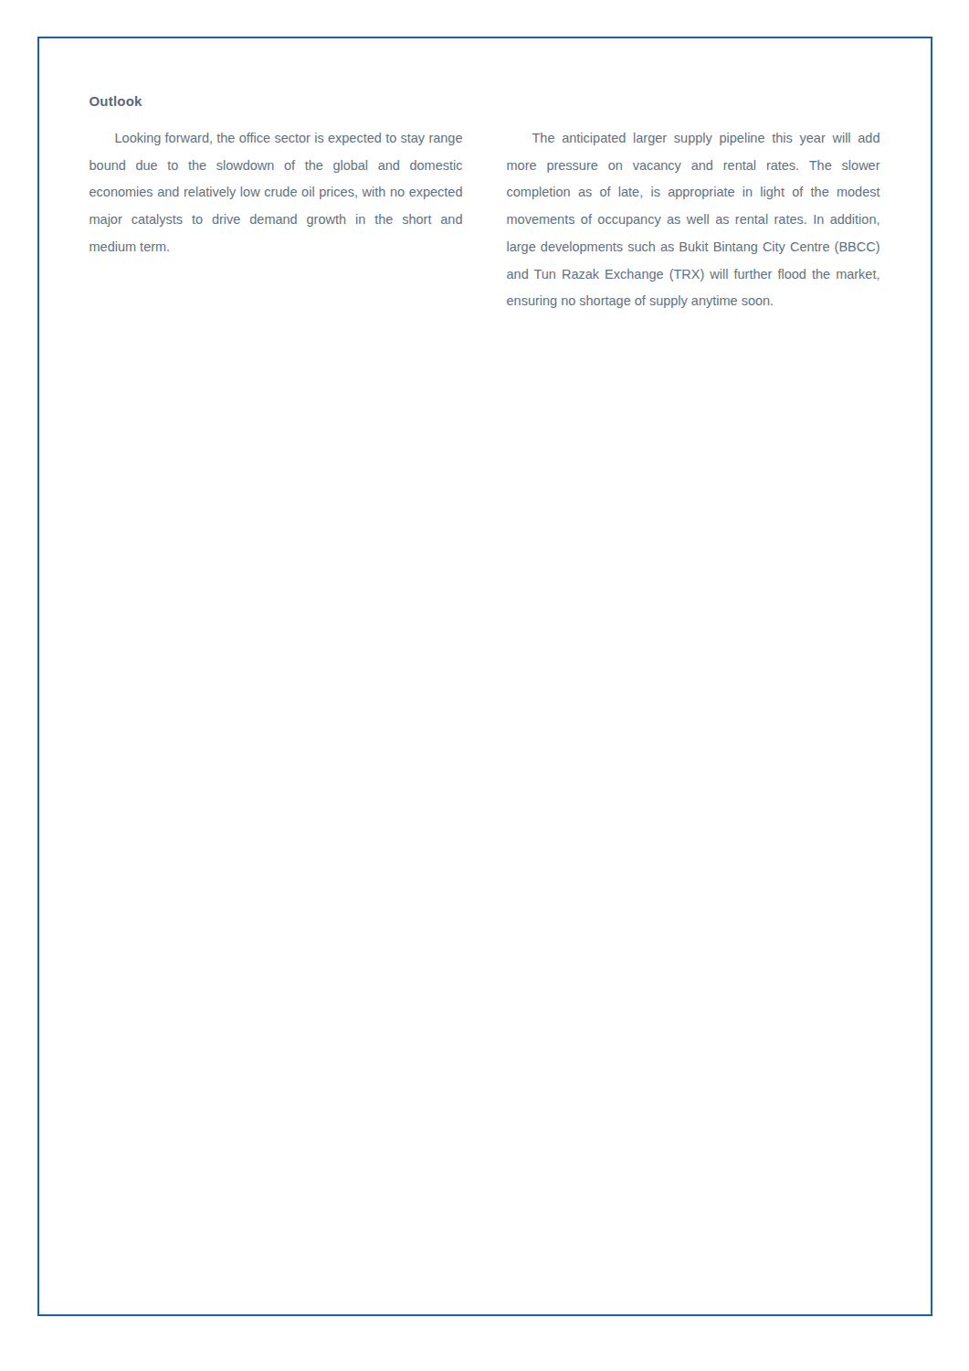Outlook
Looking forward, the office sector is expected to stay range bound due to the slowdown of the global and domestic economies and relatively low crude oil prices, with no expected major catalysts to drive demand growth in the short and medium term.
The anticipated larger supply pipeline this year will add more pressure on vacancy and rental rates. The slower completion as of late, is appropriate in light of the modest movements of occupancy as well as rental rates. In addition, large developments such as Bukit Bintang City Centre (BBCC) and Tun Razak Exchange (TRX) will further flood the market, ensuring no shortage of supply anytime soon.